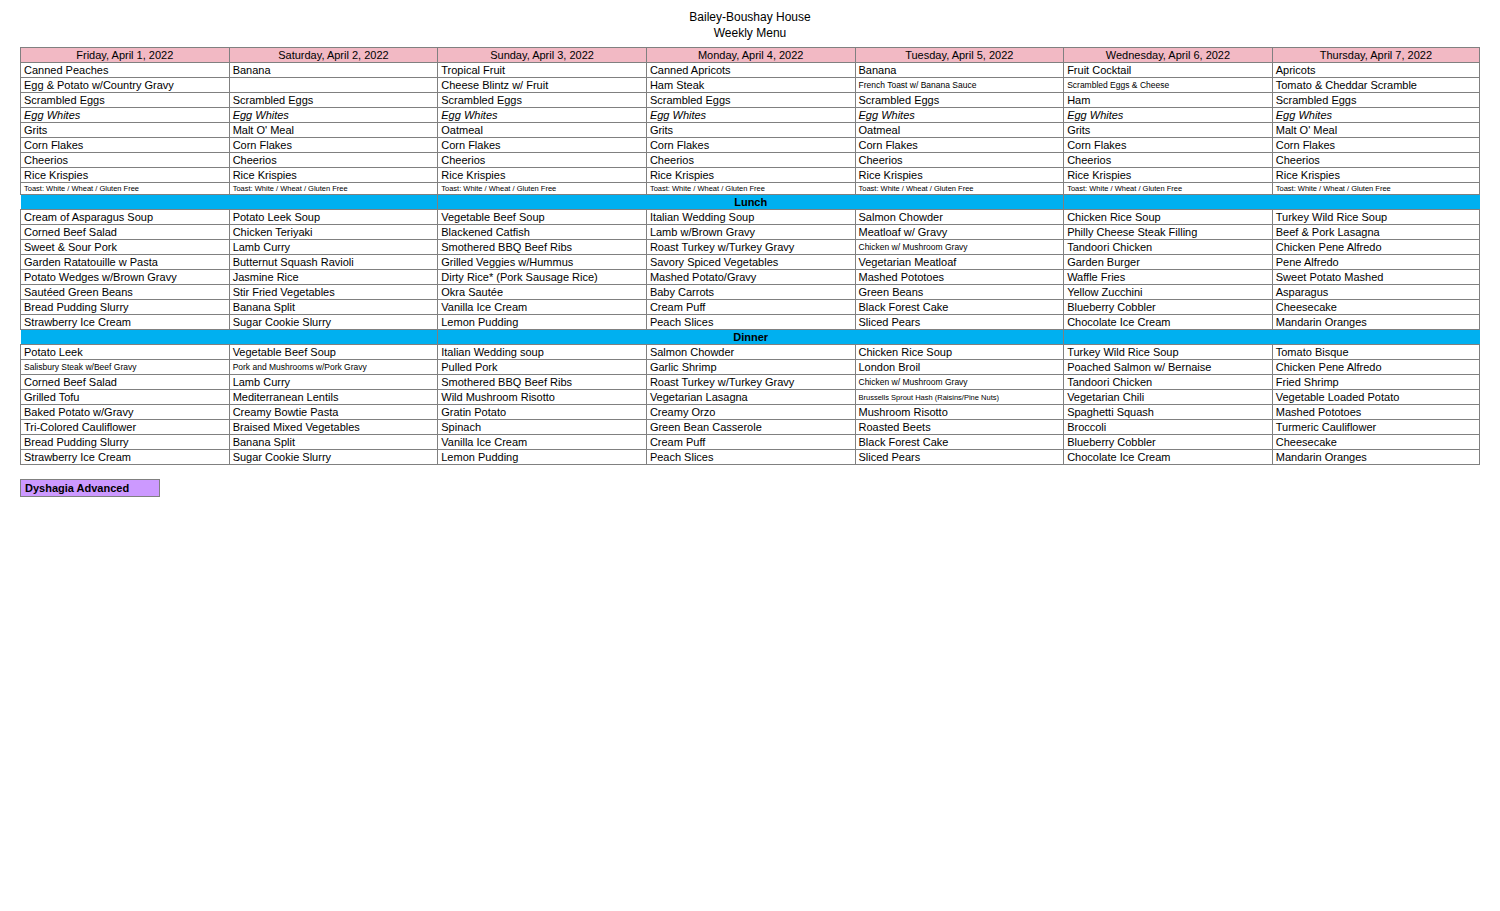Bailey-Boushay House
Weekly Menu
| Friday, April 1, 2022 | Saturday, April 2, 2022 | Sunday, April 3, 2022 | Monday, April 4, 2022 | Tuesday, April 5, 2022 | Wednesday, April 6, 2022 | Thursday, April 7, 2022 |
| --- | --- | --- | --- | --- | --- | --- |
| Canned Peaches | Banana | Tropical Fruit | Canned Apricots | Banana | Fruit Cocktail | Apricots |
| Egg & Potato w/Country Gravy | | Cheese Blintz w/ Fruit | Ham Steak | French Toast w/ Banana Sauce | Scrambled Eggs & Cheese | Tomato & Cheddar Scramble |
| Scrambled Eggs | Scrambled Eggs | Scrambled Eggs | Scrambled Eggs | Scrambled Eggs | Ham | Scrambled Eggs |
| Egg Whites | Egg Whites | Egg Whites | Egg Whites | Egg Whites | Egg Whites | Egg Whites |
| Grits | Malt O' Meal | Oatmeal | Grits | Oatmeal | Grits | Malt O' Meal |
| Corn Flakes | Corn Flakes | Corn Flakes | Corn Flakes | Corn Flakes | Corn Flakes | Corn Flakes |
| Cheerios | Cheerios | Cheerios | Cheerios | Cheerios | Cheerios | Cheerios |
| Rice Krispies | Rice Krispies | Rice Krispies | Rice Krispies | Rice Krispies | Rice Krispies | Rice Krispies |
| Toast: White / Wheat / Gluten Free | Toast: White / Wheat / Gluten Free | Toast: White / Wheat / Gluten Free | Toast: White / Wheat / Gluten Free | Toast: White / Wheat / Gluten Free | Toast: White / Wheat / Gluten Free | Toast: White / Wheat / Gluten Free |
| | | Lunch | | |
| Cream of Asparagus Soup | Potato Leek Soup | Vegetable Beef Soup | Italian Wedding Soup | Salmon Chowder | Chicken Rice Soup | Turkey Wild Rice Soup |
| Corned Beef Salad | Chicken Teriyaki | Blackened Catfish | Lamb w/Brown Gravy | Meatloaf w/ Gravy | Philly Cheese Steak Filling | Beef & Pork Lasagna |
| Sweet & Sour Pork | Lamb Curry | Smothered BBQ Beef Ribs | Roast Turkey w/Turkey Gravy | Chicken w/ Mushroom Gravy | Tandoori Chicken | Chicken Pene Alfredo |
| Garden Ratatouille w Pasta | Butternut Squash Ravioli | Grilled Veggies w/Hummus | Savory Spiced Vegetables | Vegetarian Meatloaf | Garden Burger | Pene Alfredo |
| Potato Wedges w/Brown Gravy | Jasmine Rice | Dirty Rice* (Pork Sausage Rice) | Mashed Potato/Gravy | Mashed Pototoes | Waffle Fries | Sweet Potato Mashed |
| Sautéed Green Beans | Stir Fried Vegetables | Okra Sautée | Baby Carrots | Green Beans | Yellow Zucchini | Asparagus |
| Bread Pudding Slurry | Banana Split | Vanilla Ice Cream | Cream Puff | Black Forest Cake | Blueberry Cobbler | Cheesecake |
| Strawberry Ice Cream | Sugar Cookie Slurry | Lemon Pudding | Peach Slices | Sliced Pears | Chocolate Ice Cream | Mandarin Oranges |
| | | Dinner | | |
| Potato Leek | Vegetable Beef Soup | Italian Wedding soup | Salmon Chowder | Chicken Rice Soup | Turkey Wild Rice Soup | Tomato Bisque |
| Salisbury Steak w/Beef Gravy | Pork and Mushrooms w/Pork Gravy | Pulled Pork | Garlic Shrimp | London Broil | Poached Salmon w/ Bernaise | Chicken Pene Alfredo |
| Corned Beef Salad | Lamb Curry | Smothered BBQ Beef Ribs | Roast Turkey w/Turkey Gravy | Chicken w/ Mushroom Gravy | Tandoori Chicken | Fried Shrimp |
| Grilled Tofu | Mediterranean Lentils | Wild Mushroom Risotto | Vegetarian Lasagna | Brussells Sprout Hash (Raisins/Pine Nuts) | Vegetarian Chili | Vegetable Loaded Potato |
| Baked Potato w/Gravy | Creamy Bowtie Pasta | Gratin Potato | Creamy Orzo | Mushroom Risotto | Spaghetti Squash | Mashed Pototoes |
| Tri-Colored Cauliflower | Braised Mixed Vegetables | Spinach | Green Bean Casserole | Roasted Beets | Broccoli | Turmeric Cauliflower |
| Bread Pudding Slurry | Banana Split | Vanilla Ice Cream | Cream Puff | Black Forest Cake | Blueberry Cobbler | Cheesecake |
| Strawberry Ice Cream | Sugar Cookie Slurry | Lemon Pudding | Peach Slices | Sliced Pears | Chocolate Ice Cream | Mandarin Oranges |
Dyshagia Advanced